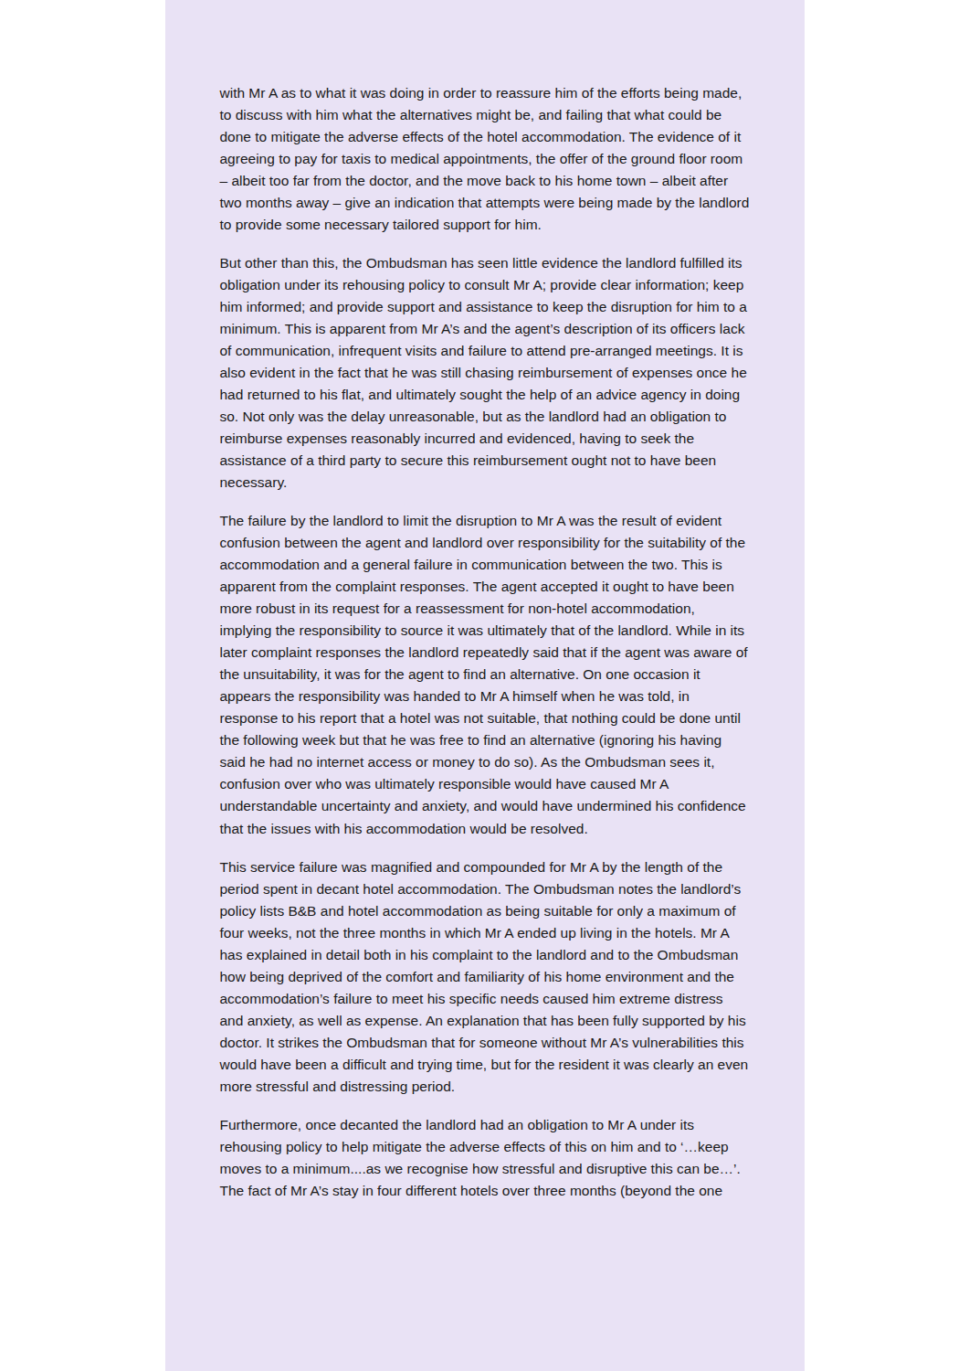with Mr A as to what it was doing in order to reassure him of the efforts being made, to discuss with him what the alternatives might be, and failing that what could be done to mitigate the adverse effects of the hotel accommodation. The evidence of it agreeing to pay for taxis to medical appointments, the offer of the ground floor room – albeit too far from the doctor, and the move back to his home town – albeit after two months away – give an indication that attempts were being made by the landlord to provide some necessary tailored support for him.
But other than this, the Ombudsman has seen little evidence the landlord fulfilled its obligation under its rehousing policy to consult Mr A; provide clear information; keep him informed; and provide support and assistance to keep the disruption for him to a minimum. This is apparent from Mr A’s and the agent’s description of its officers lack of communication, infrequent visits and failure to attend pre-arranged meetings. It is also evident in the fact that he was still chasing reimbursement of expenses once he had returned to his flat, and ultimately sought the help of an advice agency in doing so. Not only was the delay unreasonable, but as the landlord had an obligation to reimburse expenses reasonably incurred and evidenced, having to seek the assistance of a third party to secure this reimbursement ought not to have been necessary.
The failure by the landlord to limit the disruption to Mr A was the result of evident confusion between the agent and landlord over responsibility for the suitability of the accommodation and a general failure in communication between the two. This is apparent from the complaint responses. The agent accepted it ought to have been more robust in its request for a reassessment for non-hotel accommodation, implying the responsibility to source it was ultimately that of the landlord. While in its later complaint responses the landlord repeatedly said that if the agent was aware of the unsuitability, it was for the agent to find an alternative. On one occasion it appears the responsibility was handed to Mr A himself when he was told, in response to his report that a hotel was not suitable, that nothing could be done until the following week but that he was free to find an alternative (ignoring his having said he had no internet access or money to do so). As the Ombudsman sees it, confusion over who was ultimately responsible would have caused Mr A understandable uncertainty and anxiety, and would have undermined his confidence that the issues with his accommodation would be resolved.
This service failure was magnified and compounded for Mr A by the length of the period spent in decant hotel accommodation. The Ombudsman notes the landlord’s policy lists B&B and hotel accommodation as being suitable for only a maximum of four weeks, not the three months in which Mr A ended up living in the hotels. Mr A has explained in detail both in his complaint to the landlord and to the Ombudsman how being deprived of the comfort and familiarity of his home environment and the accommodation’s failure to meet his specific needs caused him extreme distress and anxiety, as well as expense. An explanation that has been fully supported by his doctor. It strikes the Ombudsman that for someone without Mr A’s vulnerabilities this would have been a difficult and trying time, but for the resident it was clearly an even more stressful and distressing period.
Furthermore, once decanted the landlord had an obligation to Mr A under its rehousing policy to help mitigate the adverse effects of this on him and to ‘…keep moves to a minimum....as we recognise how stressful and disruptive this can be…’. The fact of Mr A’s stay in four different hotels over three months (beyond the one